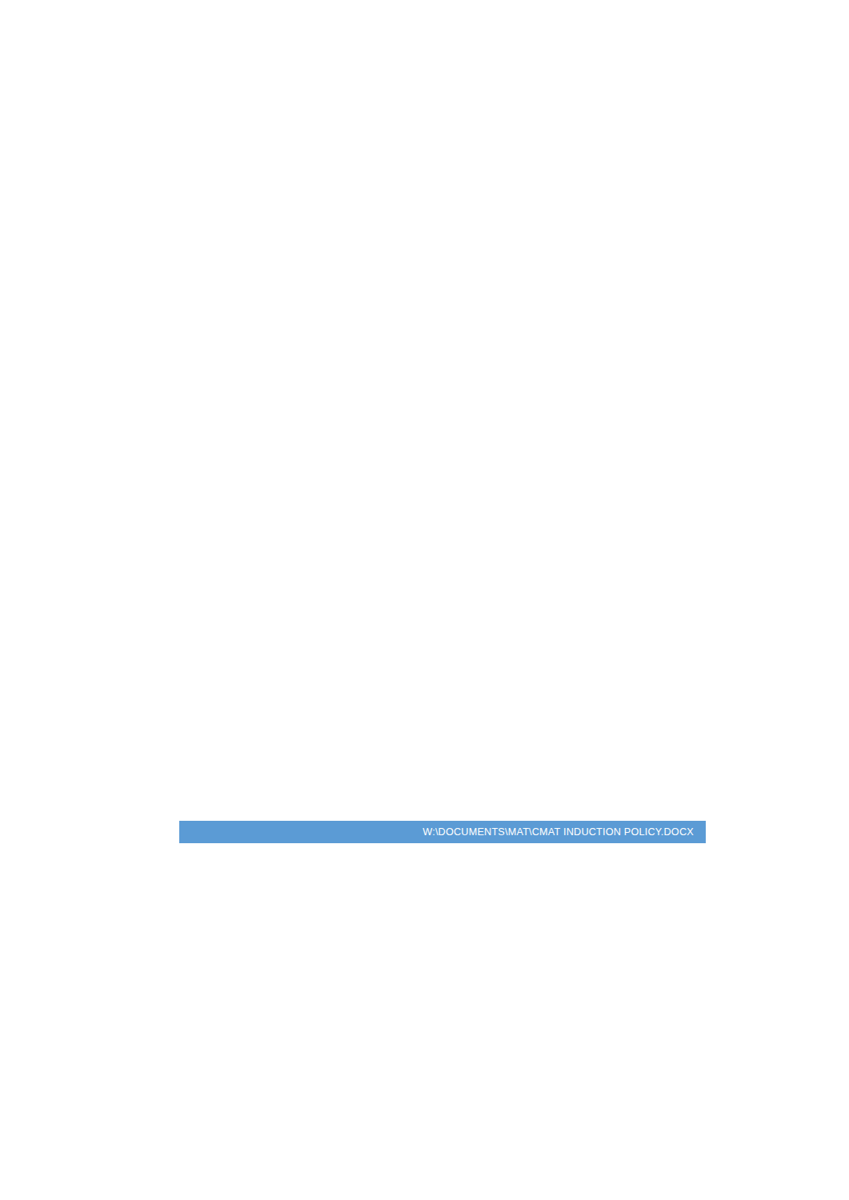W:\DOCUMENTS\MAT\CMAT INDUCTION POLICY.DOCX